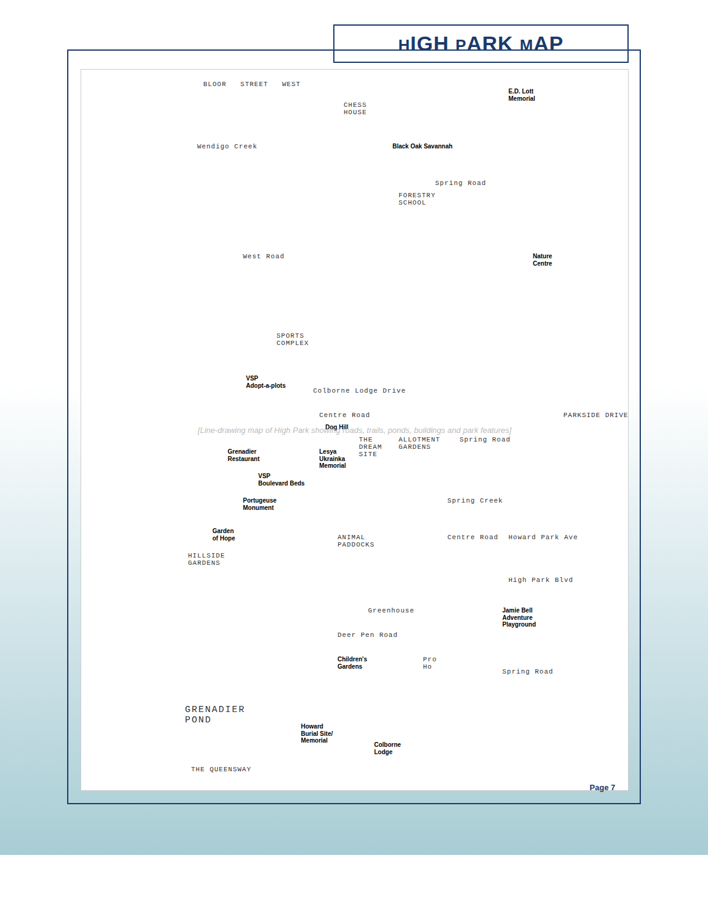HIGH PARK MAP
BLOOR STREET WEST
CHESS
HOUSE
FORESTRY
SCHOOL
SPORTS
COMPLEX
ALLOTMENT
GARDENS
THE
DREAM
SITE
ANIMAL
PADDOCKS
HILLSIDE
GARDENS
Greenhouse
Deer Pen Road
Pro
Ho
GRENADIER
POND
THE QUEENSWAY
Centre Road
Centre Road
West Road
Colborne Lodge Drive
Spring Road
Spring Road
Spring Creek
Spring Road
Wendigo Creek
Howard Park Ave
High Park Blvd
PARKSIDE DRIVE
E.D. Lott
Memorial
Black Oak Savannah
Nature
Centre
VSP
Adopt-a-plots
Dog Hill
Grenadier
Restaurant
Lesya
Ukrainka
Memorial
VSP
Boulevard Beds
Portugeuse
Monument
Garden
of Hope
Jamie Bell
Adventure
Playground
Children's
Gardens
Howard
Burial Site/
Memorial
Colborne
Lodge
[Line-drawing map of High Park showing roads, trails, ponds, buildings and park features]
Page 7